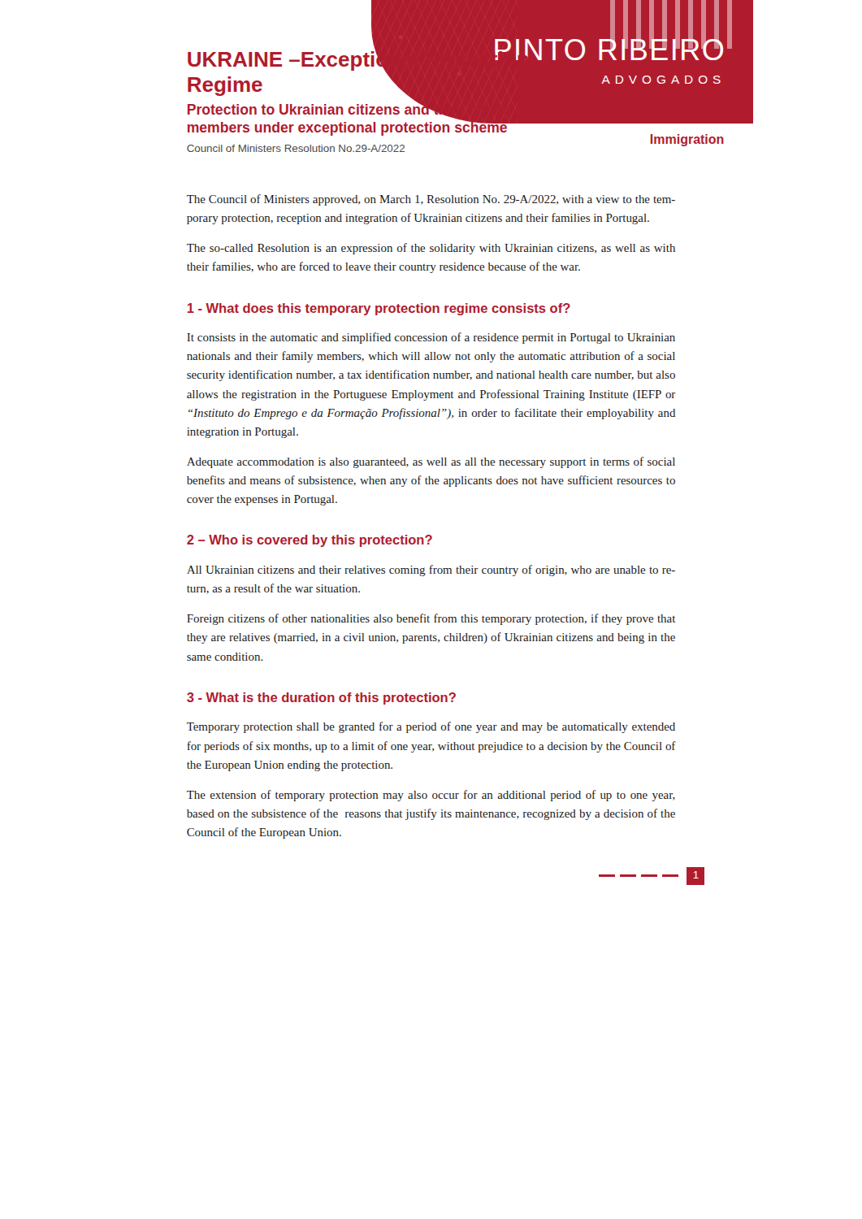PINTO RIBEIRO
ADVOGADOS
Immigration
UKRAINE –Exceptional Protection Regime
Protection to Ukrainian citizens and their family members under exceptional protection scheme
Council of Ministers Resolution No.29-A/2022
The Council of Ministers approved, on March 1, Resolution No. 29-A/2022, with a view to the temporary protection, reception and integration of Ukrainian citizens and their families in Portugal.
The so-called Resolution is an expression of the solidarity with Ukrainian citizens, as well as with their families, who are forced to leave their country residence because of the war.
1 - What does this temporary protection regime consists of?
It consists in the automatic and simplified concession of a residence permit in Portugal to Ukrainian nationals and their family members, which will allow not only the automatic attribution of a social security identification number, a tax identification number, and national health care number, but also allows the registration in the Portuguese Employment and Professional Training Institute (IEFP or “Instituto do Emprego e da Formação Profissional”), in order to facilitate their employability and integration in Portugal.
Adequate accommodation is also guaranteed, as well as all the necessary support in terms of social benefits and means of subsistence, when any of the applicants does not have sufficient resources to cover the expenses in Portugal.
2 – Who is covered by this protection?
All Ukrainian citizens and their relatives coming from their country of origin, who are unable to return, as a result of the war situation.
Foreign citizens of other nationalities also benefit from this temporary protection, if they prove that they are relatives (married, in a civil union, parents, children) of Ukrainian citizens and being in the same condition.
3 - What is the duration of this protection?
Temporary protection shall be granted for a period of one year and may be automatically extended for periods of six months, up to a limit of one year, without prejudice to a decision by the Council of the European Union ending the protection.
The extension of temporary protection may also occur for an additional period of up to one year, based on the subsistence of the reasons that justify its maintenance, recognized by a decision of the Council of the European Union.
1